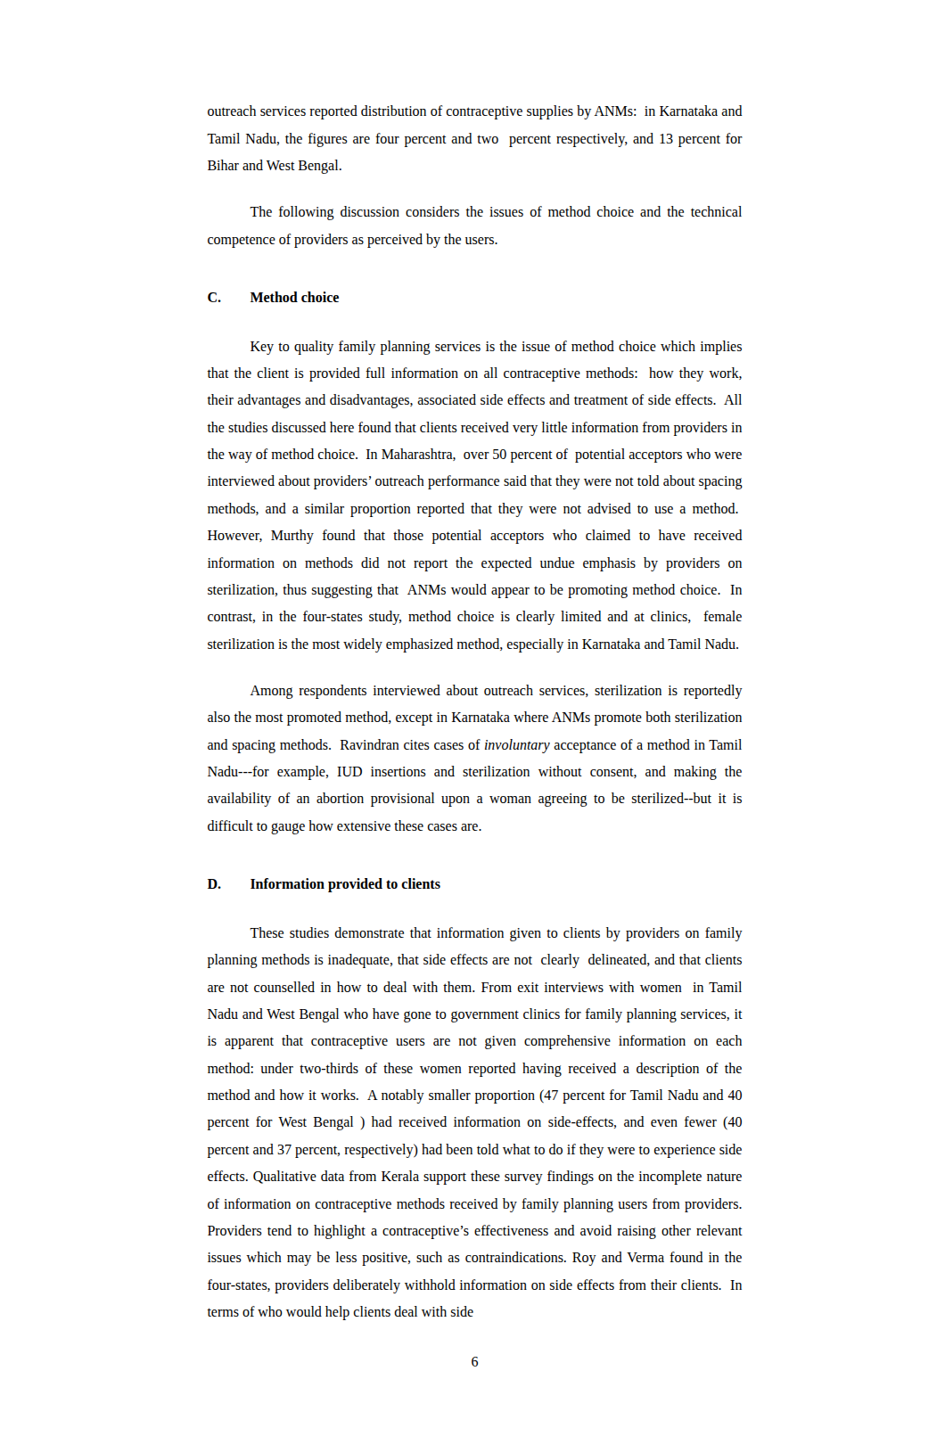outreach services reported distribution of contraceptive supplies by ANMs: in Karnataka and Tamil Nadu, the figures are four percent and two percent respectively, and 13 percent for Bihar and West Bengal.
The following discussion considers the issues of method choice and the technical competence of providers as perceived by the users.
C. Method choice
Key to quality family planning services is the issue of method choice which implies that the client is provided full information on all contraceptive methods: how they work, their advantages and disadvantages, associated side effects and treatment of side effects. All the studies discussed here found that clients received very little information from providers in the way of method choice. In Maharashtra, over 50 percent of potential acceptors who were interviewed about providers’ outreach performance said that they were not told about spacing methods, and a similar proportion reported that they were not advised to use a method. However, Murthy found that those potential acceptors who claimed to have received information on methods did not report the expected undue emphasis by providers on sterilization, thus suggesting that ANMs would appear to be promoting method choice. In contrast, in the four-states study, method choice is clearly limited and at clinics, female sterilization is the most widely emphasized method, especially in Karnataka and Tamil Nadu.
Among respondents interviewed about outreach services, sterilization is reportedly also the most promoted method, except in Karnataka where ANMs promote both sterilization and spacing methods. Ravindran cites cases of involuntary acceptance of a method in Tamil Nadu---for example, IUD insertions and sterilization without consent, and making the availability of an abortion provisional upon a woman agreeing to be sterilized--but it is difficult to gauge how extensive these cases are.
D. Information provided to clients
These studies demonstrate that information given to clients by providers on family planning methods is inadequate, that side effects are not clearly delineated, and that clients are not counselled in how to deal with them. From exit interviews with women in Tamil Nadu and West Bengal who have gone to government clinics for family planning services, it is apparent that contraceptive users are not given comprehensive information on each method: under two-thirds of these women reported having received a description of the method and how it works. A notably smaller proportion (47 percent for Tamil Nadu and 40 percent for West Bengal ) had received information on side-effects, and even fewer (40 percent and 37 percent, respectively) had been told what to do if they were to experience side effects. Qualitative data from Kerala support these survey findings on the incomplete nature of information on contraceptive methods received by family planning users from providers. Providers tend to highlight a contraceptive’s effectiveness and avoid raising other relevant issues which may be less positive, such as contraindications. Roy and Verma found in the four-states, providers deliberately withhold information on side effects from their clients. In terms of who would help clients deal with side
6